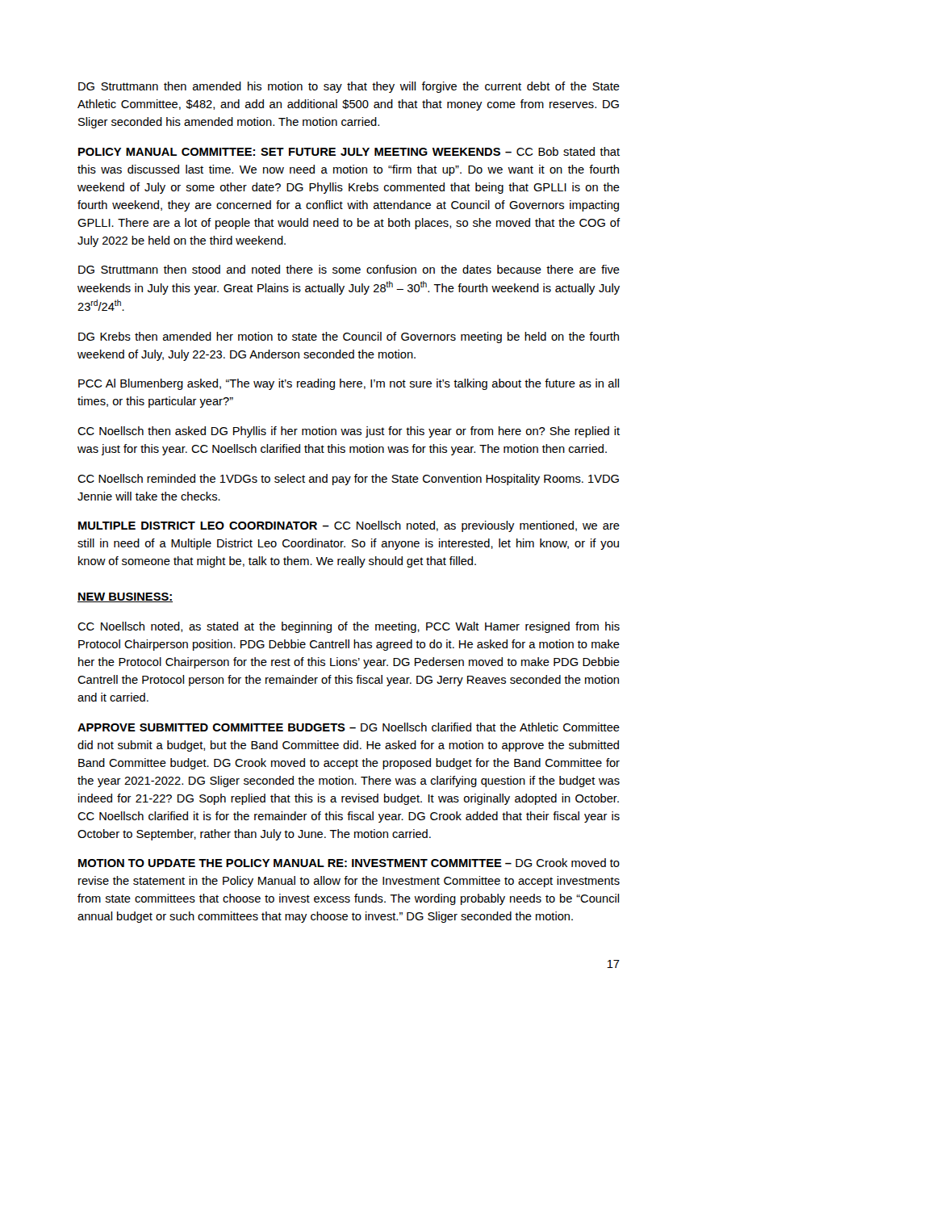DG Struttmann then amended his motion to say that they will forgive the current debt of the State Athletic Committee, $482, and add an additional $500 and that that money come from reserves. DG Sliger seconded his amended motion. The motion carried.
POLICY MANUAL COMMITTEE: SET FUTURE JULY MEETING WEEKENDS – CC Bob stated that this was discussed last time. We now need a motion to “firm that up”. Do we want it on the fourth weekend of July or some other date? DG Phyllis Krebs commented that being that GPLLI is on the fourth weekend, they are concerned for a conflict with attendance at Council of Governors impacting GPLLI. There are a lot of people that would need to be at both places, so she moved that the COG of July 2022 be held on the third weekend.
DG Struttmann then stood and noted there is some confusion on the dates because there are five weekends in July this year. Great Plains is actually July 28th – 30th. The fourth weekend is actually July 23rd/24th.
DG Krebs then amended her motion to state the Council of Governors meeting be held on the fourth weekend of July, July 22-23. DG Anderson seconded the motion.
PCC Al Blumenberg asked, “The way it’s reading here, I’m not sure it’s talking about the future as in all times, or this particular year?”
CC Noellsch then asked DG Phyllis if her motion was just for this year or from here on? She replied it was just for this year. CC Noellsch clarified that this motion was for this year. The motion then carried.
CC Noellsch reminded the 1VDGs to select and pay for the State Convention Hospitality Rooms. 1VDG Jennie will take the checks.
MULTIPLE DISTRICT LEO COORDINATOR – CC Noellsch noted, as previously mentioned, we are still in need of a Multiple District Leo Coordinator. So if anyone is interested, let him know, or if you know of someone that might be, talk to them. We really should get that filled.
NEW BUSINESS:
CC Noellsch noted, as stated at the beginning of the meeting, PCC Walt Hamer resigned from his Protocol Chairperson position. PDG Debbie Cantrell has agreed to do it. He asked for a motion to make her the Protocol Chairperson for the rest of this Lions’ year. DG Pedersen moved to make PDG Debbie Cantrell the Protocol person for the remainder of this fiscal year. DG Jerry Reaves seconded the motion and it carried.
APPROVE SUBMITTED COMMITTEE BUDGETS – DG Noellsch clarified that the Athletic Committee did not submit a budget, but the Band Committee did. He asked for a motion to approve the submitted Band Committee budget. DG Crook moved to accept the proposed budget for the Band Committee for the year 2021-2022. DG Sliger seconded the motion. There was a clarifying question if the budget was indeed for 21-22? DG Soph replied that this is a revised budget. It was originally adopted in October. CC Noellsch clarified it is for the remainder of this fiscal year. DG Crook added that their fiscal year is October to September, rather than July to June. The motion carried.
MOTION TO UPDATE THE POLICY MANUAL RE: INVESTMENT COMMITTEE – DG Crook moved to revise the statement in the Policy Manual to allow for the Investment Committee to accept investments from state committees that choose to invest excess funds. The wording probably needs to be “Council annual budget or such committees that may choose to invest.” DG Sliger seconded the motion.
17